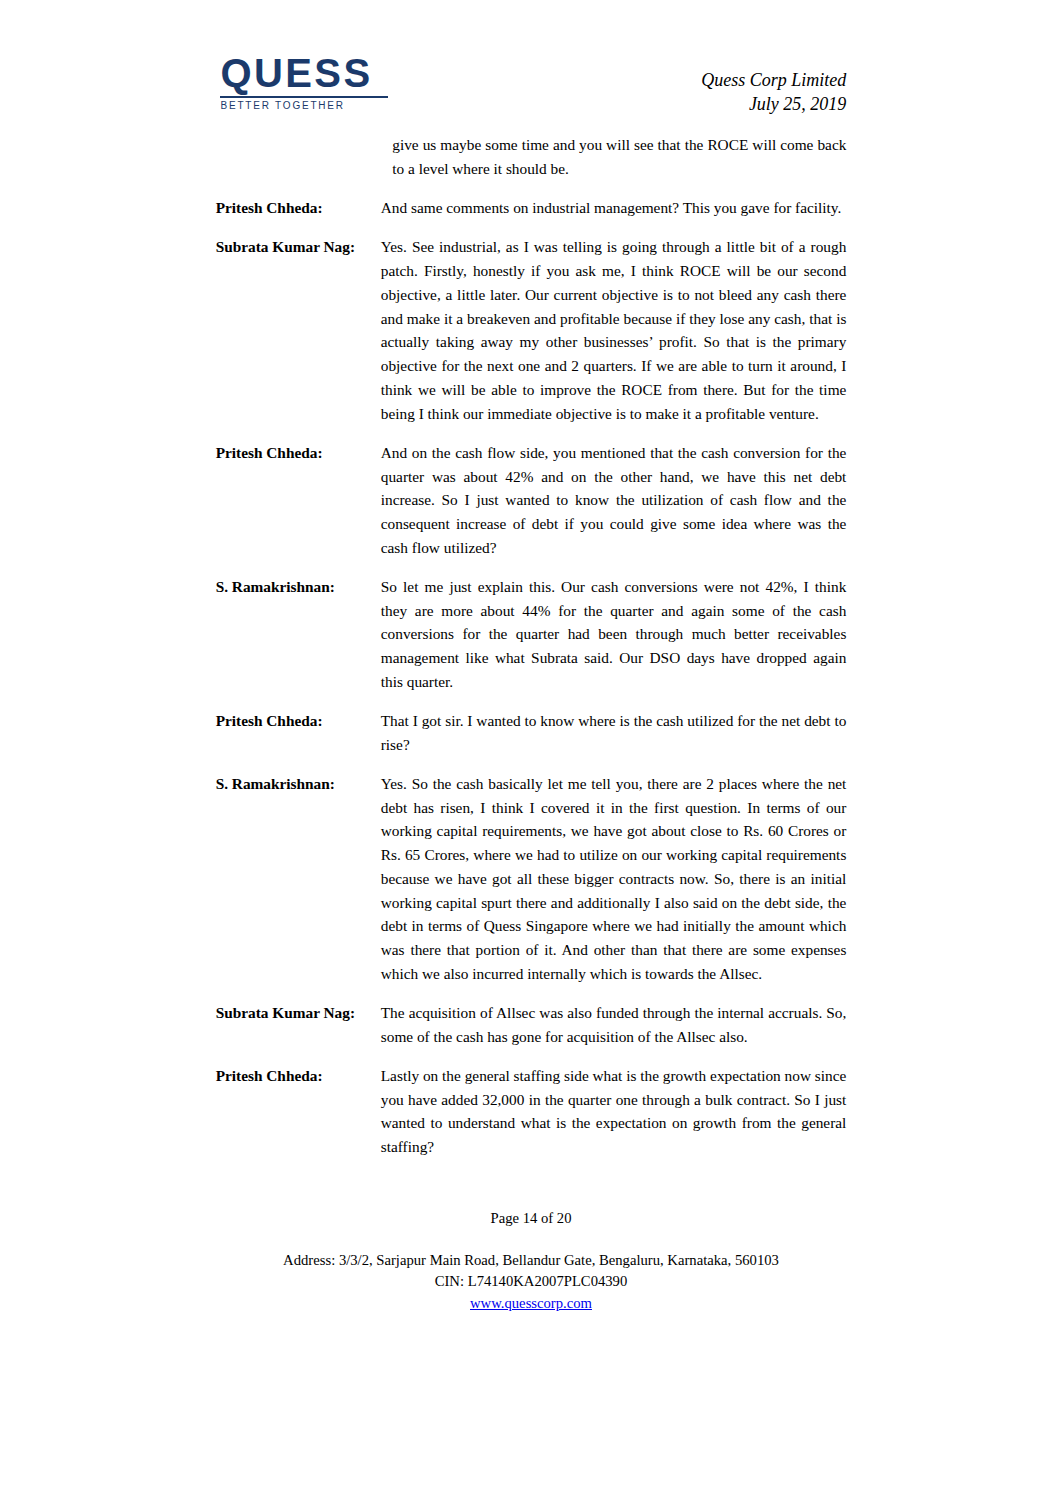QUESS
BETTER TOGETHER
Quess Corp Limited
July 25, 2019
give us maybe some time and you will see that the ROCE will come back to a level where it should be.
| Pritesh Chheda: | And same comments on industrial management? This you gave for facility. |
| Subrata Kumar Nag: | Yes. See industrial, as I was telling is going through a little bit of a rough patch. Firstly, honestly if you ask me, I think ROCE will be our second objective, a little later. Our current objective is to not bleed any cash there and make it a breakeven and profitable because if they lose any cash, that is actually taking away my other businesses’ profit. So that is the primary objective for the next one and 2 quarters. If we are able to turn it around, I think we will be able to improve the ROCE from there. But for the time being I think our immediate objective is to make it a profitable venture. |
| Pritesh Chheda: | And on the cash flow side, you mentioned that the cash conversion for the quarter was about 42% and on the other hand, we have this net debt increase. So I just wanted to know the utilization of cash flow and the consequent increase of debt if you could give some idea where was the cash flow utilized? |
| S. Ramakrishnan: | So let me just explain this. Our cash conversions were not 42%, I think they are more about 44% for the quarter and again some of the cash conversions for the quarter had been through much better receivables management like what Subrata said. Our DSO days have dropped again this quarter. |
| Pritesh Chheda: | That I got sir. I wanted to know where is the cash utilized for the net debt to rise? |
| S. Ramakrishnan: | Yes. So the cash basically let me tell you, there are 2 places where the net debt has risen, I think I covered it in the first question. In terms of our working capital requirements, we have got about close to Rs. 60 Crores or Rs. 65 Crores, where we had to utilize on our working capital requirements because we have got all these bigger contracts now. So, there is an initial working capital spurt there and additionally I also said on the debt side, the debt in terms of Quess Singapore where we had initially the amount which was there that portion of it. And other than that there are some expenses which we also incurred internally which is towards the Allsec. |
| Subrata Kumar Nag: | The acquisition of Allsec was also funded through the internal accruals. So, some of the cash has gone for acquisition of the Allsec also. |
| Pritesh Chheda: | Lastly on the general staffing side what is the growth expectation now since you have added 32,000 in the quarter one through a bulk contract. So I just wanted to understand what is the expectation on growth from the general staffing? |
Page 14 of 20
Address: 3/3/2, Sarjapur Main Road, Bellandur Gate, Bengaluru, Karnataka, 560103
CIN: L74140KA2007PLC04390
www.quesscorp.com